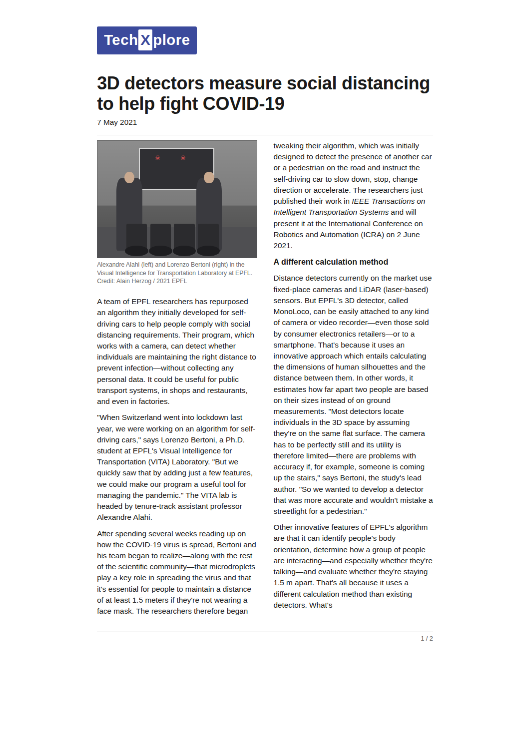TechXplore
3D detectors measure social distancing to help fight COVID-19
7 May 2021
☠
☠
Alexandre Alahi (left) and Lorenzo Bertoni (right) in the Visual Intelligence for Transportation Laboratory at EPFL. Credit: Alain Herzog / 2021 EPFL
A team of EPFL researchers has repurposed an algorithm they initially developed for self-driving cars to help people comply with social distancing requirements. Their program, which works with a camera, can detect whether individuals are maintaining the right distance to prevent infection—without collecting any personal data. It could be useful for public transport systems, in shops and restaurants, and even in factories.
"When Switzerland went into lockdown last year, we were working on an algorithm for self-driving cars," says Lorenzo Bertoni, a Ph.D. student at EPFL's Visual Intelligence for Transportation (VITA) Laboratory. "But we quickly saw that by adding just a few features, we could make our program a useful tool for managing the pandemic." The VITA lab is headed by tenure-track assistant professor Alexandre Alahi.
After spending several weeks reading up on how the COVID-19 virus is spread, Bertoni and his team began to realize—along with the rest of the scientific community—that microdroplets play a key role in spreading the virus and that it's essential for people to maintain a distance of at least 1.5 meters if they're not wearing a face mask. The researchers therefore began tweaking their algorithm, which was initially designed to detect the presence of another car or a pedestrian on the road and instruct the self-driving car to slow down, stop, change direction or accelerate. The researchers just published their work in IEEE Transactions on Intelligent Transportation Systems and will present it at the International Conference on Robotics and Automation (ICRA) on 2 June 2021.
A different calculation method
Distance detectors currently on the market use fixed-place cameras and LiDAR (laser-based) sensors. But EPFL's 3D detector, called MonoLoco, can be easily attached to any kind of camera or video recorder—even those sold by consumer electronics retailers—or to a smartphone. That's because it uses an innovative approach which entails calculating the dimensions of human silhouettes and the distance between them. In other words, it estimates how far apart two people are based on their sizes instead of on ground measurements. "Most detectors locate individuals in the 3D space by assuming they're on the same flat surface. The camera has to be perfectly still and its utility is therefore limited—there are problems with accuracy if, for example, someone is coming up the stairs," says Bertoni, the study's lead author. "So we wanted to develop a detector that was more accurate and wouldn't mistake a streetlight for a pedestrian."
Other innovative features of EPFL's algorithm are that it can identify people's body orientation, determine how a group of people are interacting—and especially whether they're talking—and evaluate whether they're staying 1.5 m apart. That's all because it uses a different calculation method than existing detectors. What's
1 / 2